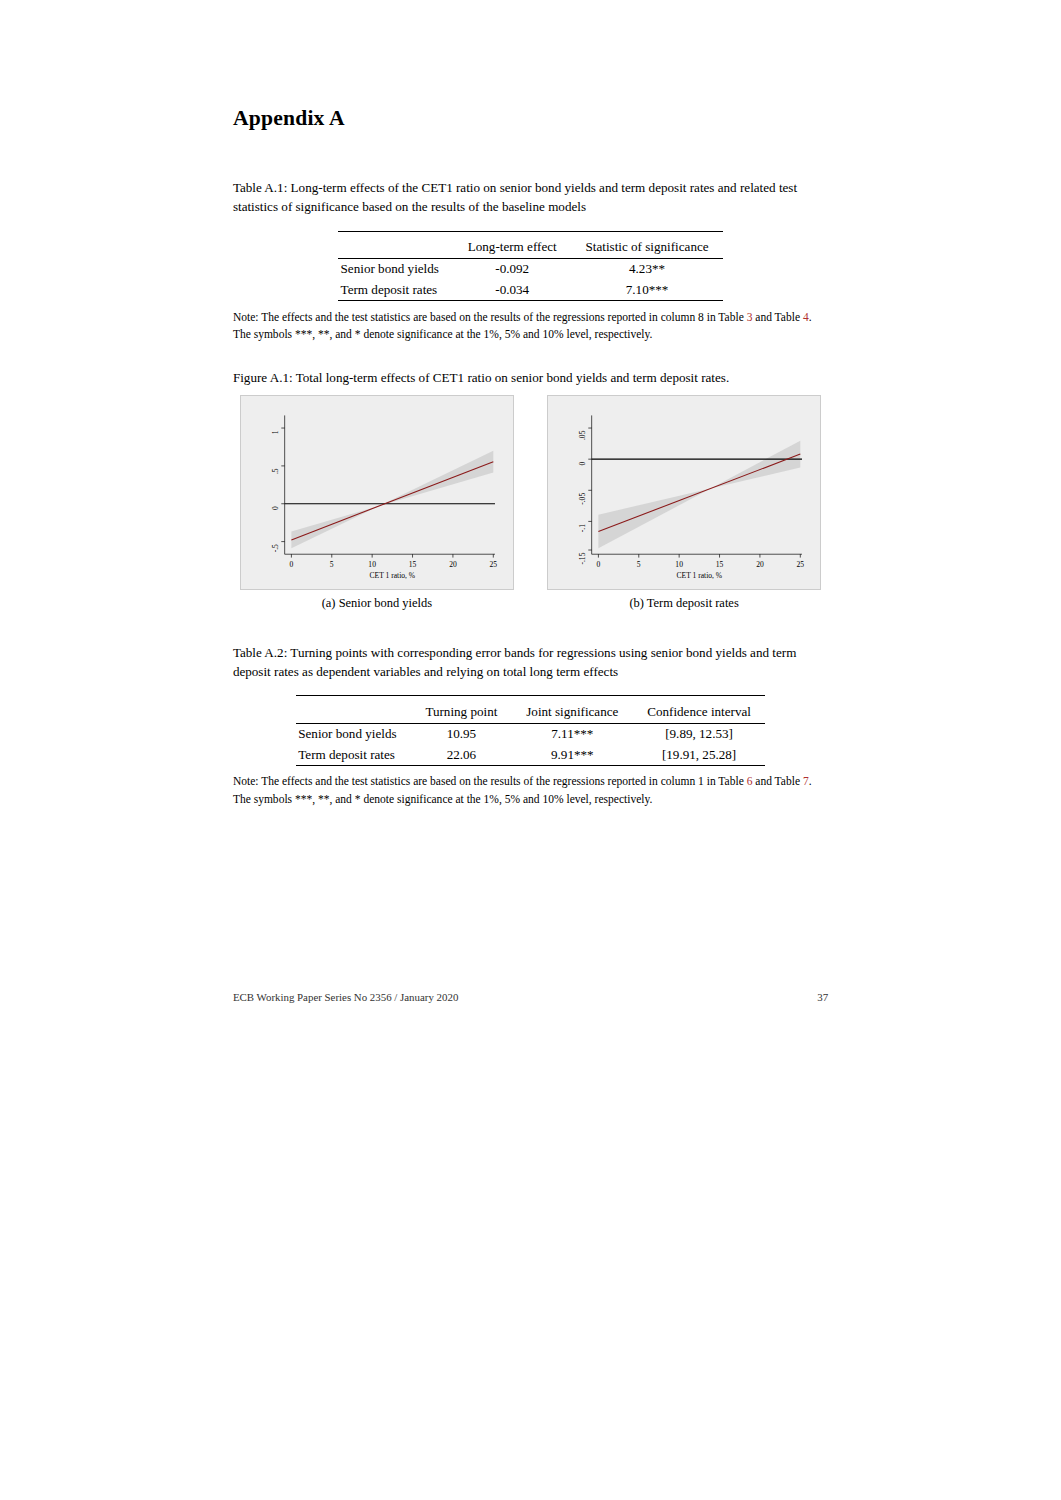Appendix A
Table A.1: Long-term effects of the CET1 ratio on senior bond yields and term deposit rates and related test statistics of significance based on the results of the baseline models
| | Long-term effect | Statistic of significance |
| --- | --- | --- |
| Senior bond yields | -0.092 | 4.23** |
| Term deposit rates | -0.034 | 7.10*** |
Note: The effects and the test statistics are based on the results of the regressions reported in column 8 in Table 3 and Table 4. The symbols ***, **, and * denote significance at the 1%, 5% and 10% level, respectively.
Figure A.1: Total long-term effects of CET1 ratio on senior bond yields and term deposit rates.
1 .5 0 -.5 0 5 10 15 20 25 CET 1 ratio, %
(a) Senior bond yields
.05 0 -.05 -.1 -.15 0 5 10 15 20 25 CET 1 ratio, %
(b) Term deposit rates
Table A.2: Turning points with corresponding error bands for regressions using senior bond yields and term deposit rates as dependent variables and relying on total long term effects
| | Turning point | Joint significance | Confidence interval |
| --- | --- | --- | --- |
| Senior bond yields | 10.95 | 7.11*** | [9.89, 12.53] |
| Term deposit rates | 22.06 | 9.91*** | [19.91, 25.28] |
Note: The effects and the test statistics are based on the results of the regressions reported in column 1 in Table 6 and Table 7. The symbols ***, **, and * denote significance at the 1%, 5% and 10% level, respectively.
ECB Working Paper Series No 2356 / January 2020 37